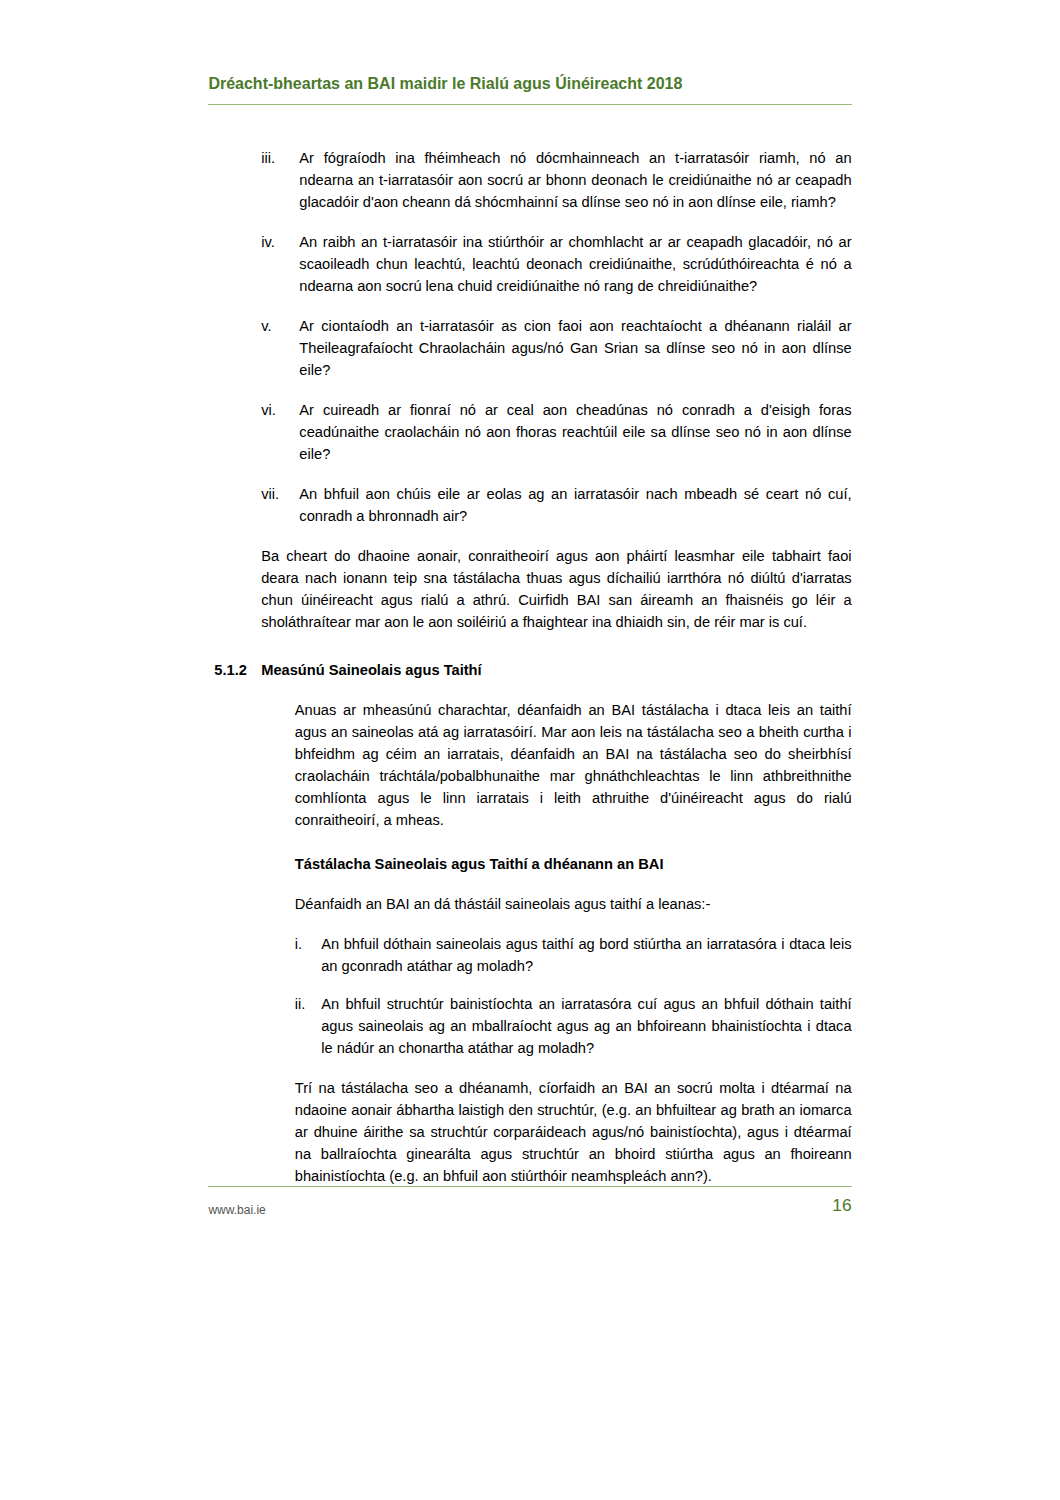Dréacht-bheartas an BAI maidir le Rialú agus Úinéireacht 2018
iii. Ar fógraíodh ina fhéimheach nó dócmhainneach an t-iarratasóir riamh, nó an ndearna an t-iarratasóir aon socrú ar bhonn deonach le creidiúnaithe nó ar ceapadh glacadóir d'aon cheann dá shócmhainní sa dlínse seo nó in aon dlínse eile, riamh?
iv. An raibh an t-iarratasóir ina stiúrthóir ar chomhlacht ar ar ceapadh glacadóir, nó ar scaoileadh chun leachtú, leachtú deonach creidiúnaithe, scrúdúthóireachta é nó a ndearna aon socrú lena chuid creidiúnaithe nó rang de chreidiúnaithe?
v. Ar ciontaíodh an t-iarratasóir as cion faoi aon reachtaíocht a dhéanann rialáil ar Theileagrafaíocht Chraolacháin agus/nó Gan Srian sa dlínse seo nó in aon dlínse eile?
vi. Ar cuireadh ar fionraí nó ar ceal aon cheadúnas nó conradh a d'eisigh foras ceadúnaithe craolacháin nó aon fhoras reachtúil eile sa dlínse seo nó in aon dlínse eile?
vii. An bhfuil aon chúis eile ar eolas ag an iarratasóir nach mbeadh sé ceart nó cuí, conradh a bhronnadh air?
Ba cheart do dhaoine aonair, conraitheoirí agus aon pháirtí leasmhar eile tabhairt faoi deara nach ionann teip sna tástálacha thuas agus díchailiú iarrthóra nó diúltú d'iarratas chun úinéireacht agus rialú a athrú. Cuirfidh BAI san áireamh an fhaisnéis go léir a sholáthraítear mar aon le aon soiléiriú a fhaightear ina dhiaidh sin, de réir mar is cuí.
5.1.2 Measúnú Saineolais agus Taithí
Anuas ar mheasúnú charachtar, déanfaidh an BAI tástálacha i dtaca leis an taithí agus an saineolas atá ag iarratasóirí. Mar aon leis na tástálacha seo a bheith curtha i bhfeidhm ag céim an iarratais, déanfaidh an BAI na tástálacha seo do sheirbhísí craolacháin tráchtála/pobalbhunaithe mar ghnáthchleachtas le linn athbreithnithe comhlíonta agus le linn iarratais i leith athruithe d'úinéireacht agus do rialú conraitheoirí, a mheas.
Tástálacha Saineolais agus Taithí a dhéanann an BAI
Déanfaidh an BAI an dá thástáil saineolais agus taithí a leanas:-
i. An bhfuil dóthain saineolais agus taithí ag bord stiúrtha an iarratasóra i dtaca leis an gconradh atáthar ag moladh?
ii. An bhfuil struchtúr bainistíochta an iarratasóra cuí agus an bhfuil dóthain taithí agus saineolais ag an mballraíocht agus ag an bhfoireann bhainistíochta i dtaca le nádúr an chonartha atáthar ag moladh?
Trí na tástálacha seo a dhéanamh, cíorfaidh an BAI an socrú molta i dtéarmaí na ndaoine aonair ábhartha laistigh den struchtúr, (e.g. an bhfuiltear ag brath an iomarca ar dhuine áirithe sa struchtúr corparáideach agus/nó bainistíochta), agus i dtéarmaí na ballraíochta ginearálta agus struchtúr an bhoird stiúrtha agus an fhoireann bhainistíochta (e.g. an bhfuil aon stiúrthóir neamhspleách ann?).
www.bai.ie 16